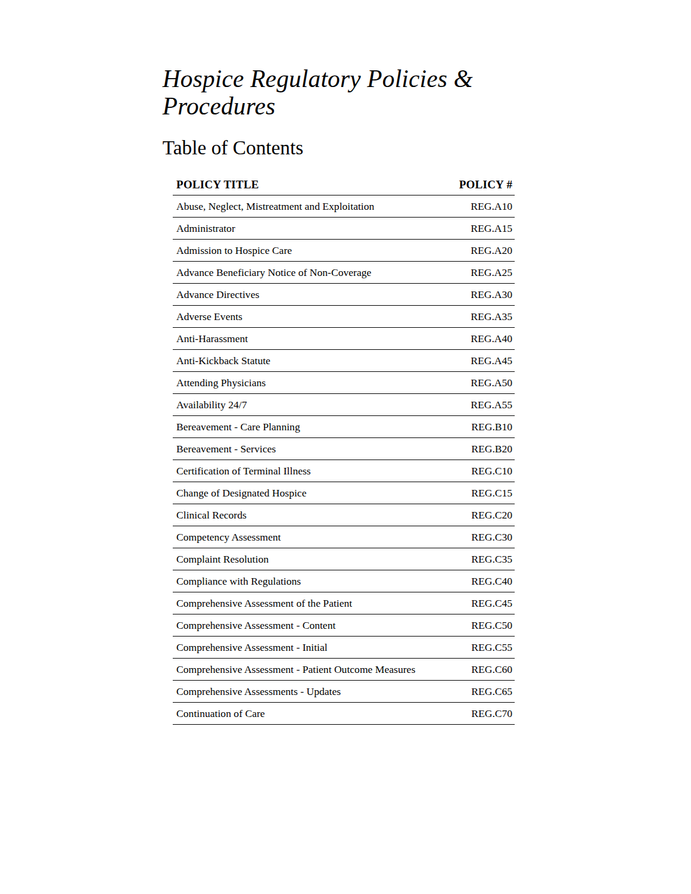Hospice Regulatory Policies & Procedures
Table of Contents
| POLICY TITLE | POLICY # |
| --- | --- |
| Abuse, Neglect, Mistreatment and Exploitation | REG.A10 |
| Administrator | REG.A15 |
| Admission to Hospice Care | REG.A20 |
| Advance Beneficiary Notice of Non-Coverage | REG.A25 |
| Advance Directives | REG.A30 |
| Adverse Events | REG.A35 |
| Anti-Harassment | REG.A40 |
| Anti-Kickback Statute | REG.A45 |
| Attending Physicians | REG.A50 |
| Availability 24/7 | REG.A55 |
| Bereavement - Care Planning | REG.B10 |
| Bereavement - Services | REG.B20 |
| Certification of Terminal Illness | REG.C10 |
| Change of Designated Hospice | REG.C15 |
| Clinical Records | REG.C20 |
| Competency Assessment | REG.C30 |
| Complaint Resolution | REG.C35 |
| Compliance with Regulations | REG.C40 |
| Comprehensive Assessment of the Patient | REG.C45 |
| Comprehensive Assessment - Content | REG.C50 |
| Comprehensive Assessment - Initial | REG.C55 |
| Comprehensive Assessment - Patient Outcome Measures | REG.C60 |
| Comprehensive Assessments - Updates | REG.C65 |
| Continuation of Care | REG.C70 |